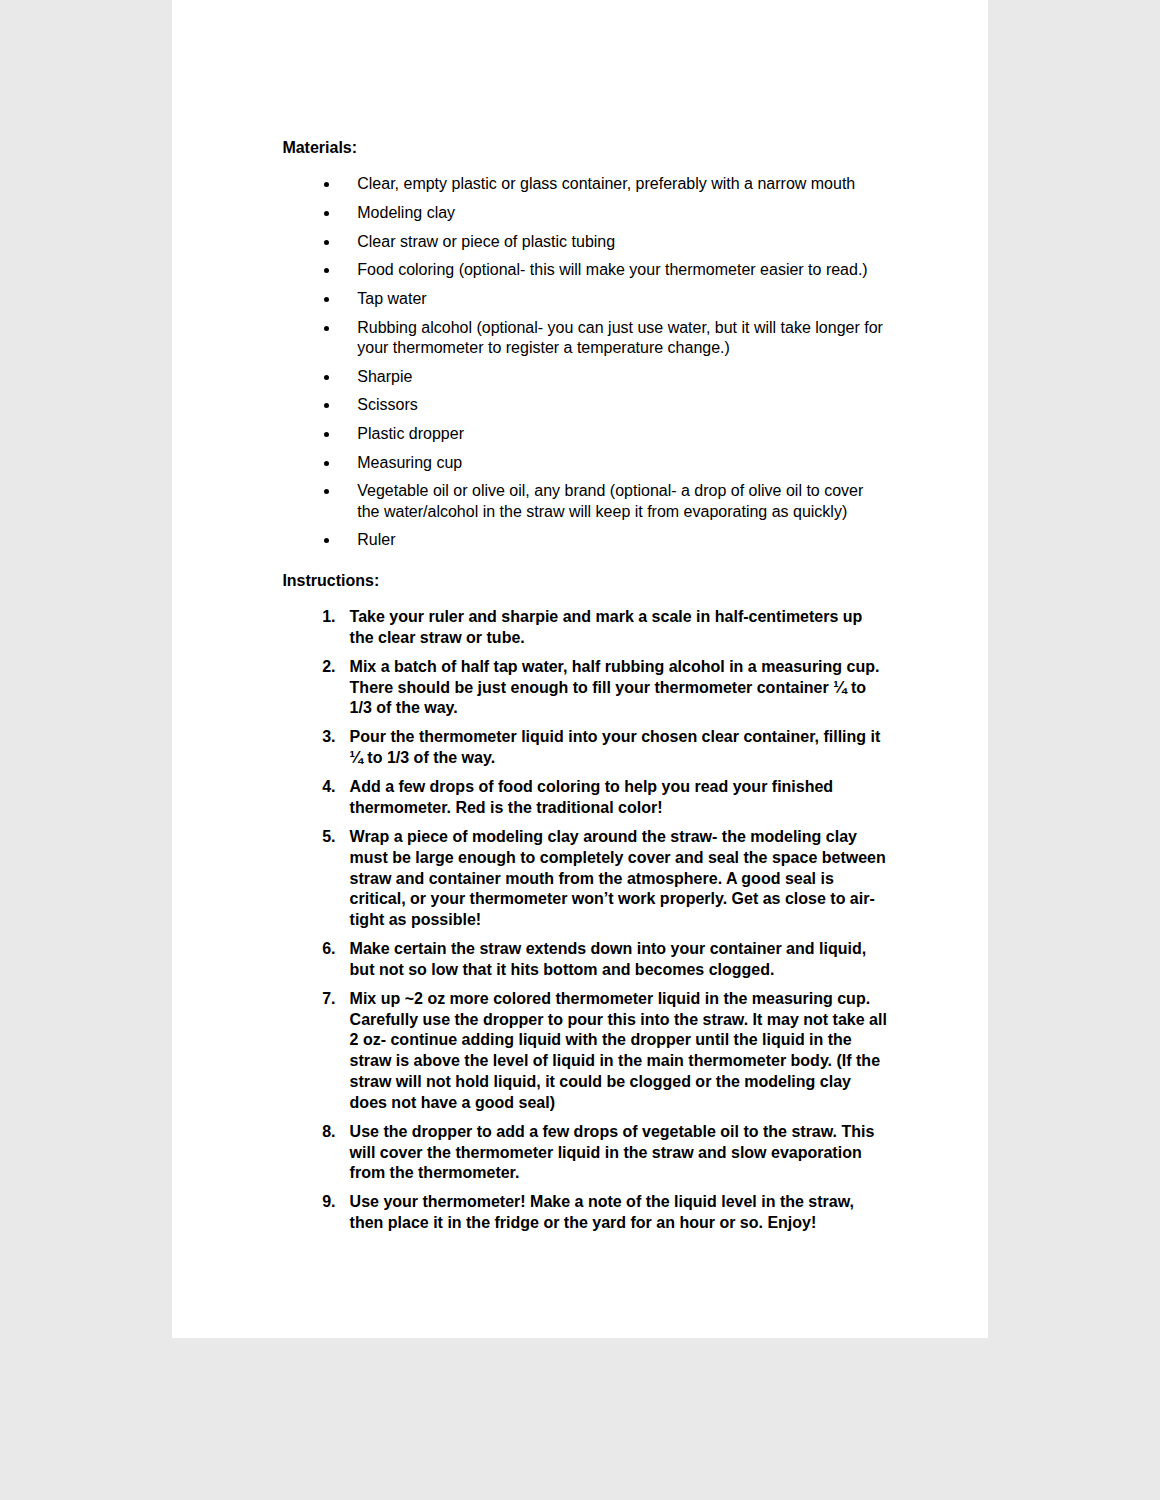Materials:
Clear, empty plastic or glass container, preferably with a narrow mouth
Modeling clay
Clear straw or piece of plastic tubing
Food coloring (optional- this will make your thermometer easier to read.)
Tap water
Rubbing alcohol (optional- you can just use water, but it will take longer for your thermometer to register a temperature change.)
Sharpie
Scissors
Plastic dropper
Measuring cup
Vegetable oil or olive oil, any brand (optional- a drop of olive oil to cover the water/alcohol in the straw will keep it from evaporating as quickly)
Ruler
Instructions:
Take your ruler and sharpie and mark a scale in half-centimeters up the clear straw or tube.
Mix a batch of half tap water, half rubbing alcohol in a measuring cup. There should be just enough to fill your thermometer container ¼ to 1/3 of the way.
Pour the thermometer liquid into your chosen clear container, filling it ¼ to 1/3 of the way.
Add a few drops of food coloring to help you read your finished thermometer. Red is the traditional color!
Wrap a piece of modeling clay around the straw- the modeling clay must be large enough to completely cover and seal the space between straw and container mouth from the atmosphere. A good seal is critical, or your thermometer won’t work properly. Get as close to air-tight as possible!
Make certain the straw extends down into your container and liquid, but not so low that it hits bottom and becomes clogged.
Mix up ~2 oz more colored thermometer liquid in the measuring cup. Carefully use the dropper to pour this into the straw. It may not take all 2 oz- continue adding liquid with the dropper until the liquid in the straw is above the level of liquid in the main thermometer body. (If the straw will not hold liquid, it could be clogged or the modeling clay does not have a good seal)
Use the dropper to add a few drops of vegetable oil to the straw. This will cover the thermometer liquid in the straw and slow evaporation from the thermometer.
Use your thermometer! Make a note of the liquid level in the straw, then place it in the fridge or the yard for an hour or so. Enjoy!